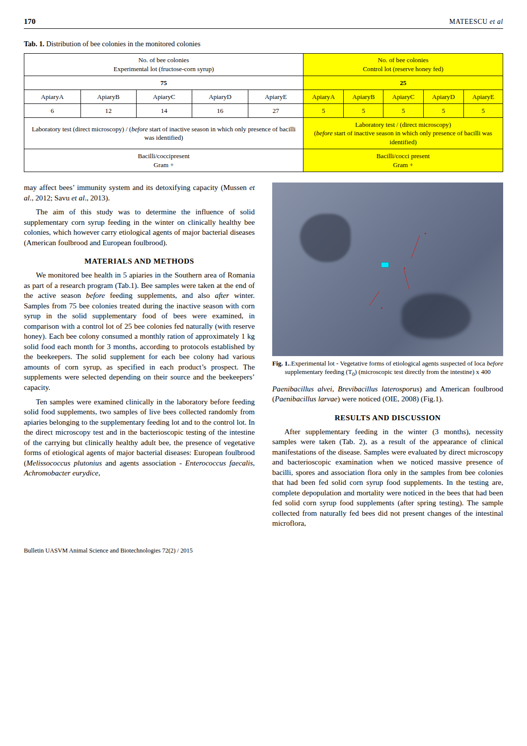170 MATEESCU et al
Tab. 1. Distribution of bee colonies in the monitored colonies
| No. of bee colonies Experimental lot (fructose-corn syrup) | No. of bee colonies Control lot (reserve honey fed) |
| 75 | 25 |
| ApiaryA | ApiaryB | ApiaryC | ApiaryD | ApiaryE | ApiaryA | ApiaryB | ApiaryC | ApiaryD | ApiaryE |
| 6 | 12 | 14 | 16 | 27 | 5 | 5 | 5 | 5 | 5 |
| Laboratory test (direct microscopy) / ( before start of inactive season in which only presence of bacilli was identified) | Laboratory test / (direct microscopy) ( before start of inactive season in which only presence of bacilli was identified) |
| Bacilli/coccipresent Gram + | Bacilli/cocci present Gram + |
may affect bees’ immunity system and its detoxifying capacity (Mussen et al., 2012; Savu et al., 2013).
The aim of this study was to determine the influence of solid supplementary corn syrup feeding in the winter on clinically healthy bee colonies, which however carry etiological agents of major bacterial diseases (American foulbrood and European foulbrood).
Materials and Methods
We monitored bee health in 5 apiaries in the Southern area of Romania as part of a research program (Tab.1). Bee samples were taken at the end of the active season before feeding supplements, and also after winter. Samples from 75 bee colonies treated during the inactive season with corn syrup in the solid supplementary food of bees were examined, in comparison with a control lot of 25 bee colonies fed naturally (with reserve honey). Each bee colony consumed a monthly ration of approximately 1 kg solid food each month for 3 months, according to protocols established by the beekeepers. The solid supplement for each bee colony had various amounts of corn syrup, as specified in each product’s prospect. The supplements were selected depending on their source and the beekeepers’ capacity.
Ten samples were examined clinically in the laboratory before feeding solid food supplements, two samples of live bees collected randomly from apiaries belonging to the supplementary feeding lot and to the control lot. In the direct microscopy test and in the bacterioscopic testing of the intestine of the carrying but clinically healthy adult bee, the presence of vegetative forms of etiological agents of major bacterial diseases: European foulbrood (Melissococcus plutonius and agents association - Enterococcus faecalis, Achromobacter eurydice,
Fig. 1..Experimental lot - Vegetative forms of etiological agents suspected of loca before supplementary feeding (T0) (microscopic test directly from the intestine) x 400
Paenibacillus alvei, Brevibacillus laterosporus) and American foulbrood (Paenibacillus larvae) were noticed (OIE, 2008) (Fig.1).
Results and Discussion
After supplementary feeding in the winter (3 months), necessity samples were taken (Tab. 2), as a result of the appearance of clinical manifestations of the disease. Samples were evaluated by direct microscopy and bacterioscopic examination when we noticed massive presence of bacilli, spores and association flora only in the samples from bee colonies that had been fed solid corn syrup food supplements. In the testing are, complete depopulation and mortality were noticed in the bees that had been fed solid corn syrup food supplements (after spring testing). The sample collected from naturally fed bees did not present changes of the intestinal microflora,
Bulletin UASVM Animal Science and Biotechnologies 72(2) / 2015